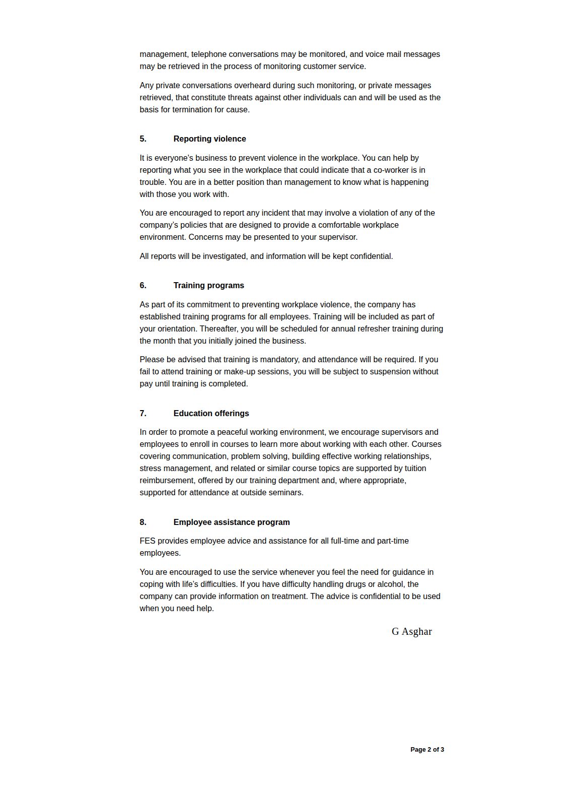management, telephone conversations may be monitored, and voice mail messages may be retrieved in the process of monitoring customer service.
Any private conversations overheard during such monitoring, or private messages retrieved, that constitute threats against other individuals can and will be used as the basis for termination for cause.
5. Reporting violence
It is everyone's business to prevent violence in the workplace. You can help by reporting what you see in the workplace that could indicate that a co-worker is in trouble. You are in a better position than management to know what is happening with those you work with.
You are encouraged to report any incident that may involve a violation of any of the company’s policies that are designed to provide a comfortable workplace environment. Concerns may be presented to your supervisor.
All reports will be investigated, and information will be kept confidential.
6. Training programs
As part of its commitment to preventing workplace violence, the company has established training programs for all employees. Training will be included as part of your orientation. Thereafter, you will be scheduled for annual refresher training during the month that you initially joined the business.
Please be advised that training is mandatory, and attendance will be required. If you fail to attend training or make-up sessions, you will be subject to suspension without pay until training is completed.
7. Education offerings
In order to promote a peaceful working environment, we encourage supervisors and employees to enroll in courses to learn more about working with each other. Courses covering communication, problem solving, building effective working relationships, stress management, and related or similar course topics are supported by tuition reimbursement, offered by our training department and, where appropriate, supported for attendance at outside seminars.
8. Employee assistance program
FES provides employee advice and assistance for all full-time and part-time employees.
You are encouraged to use the service whenever you feel the need for guidance in coping with life’s difficulties. If you have difficulty handling drugs or alcohol, the company can provide information on treatment. The advice is confidential to be used when you need help.
G Asghar
Page 2 of 3